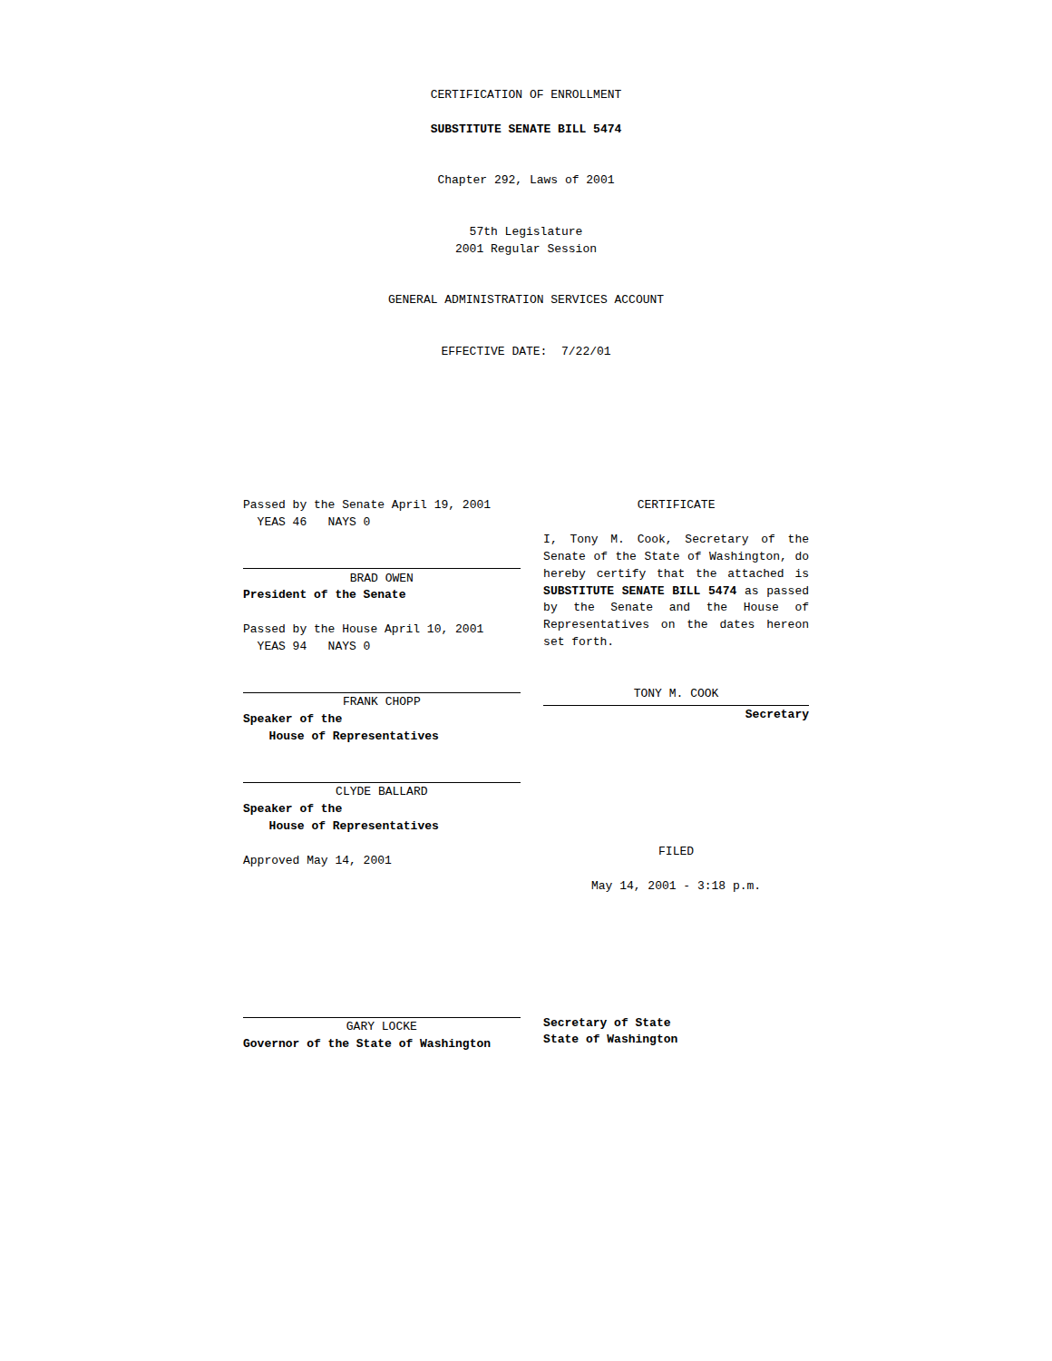CERTIFICATION OF ENROLLMENT
SUBSTITUTE SENATE BILL 5474
Chapter 292, Laws of 2001
57th Legislature
2001 Regular Session
GENERAL ADMINISTRATION SERVICES ACCOUNT
EFFECTIVE DATE: 7/22/01
| Passed by the Senate April 19, 2001 YEAS 46 NAYS 0 BRAD OWEN President of the Senate Passed by the House April 10, 2001 YEAS 94 NAYS 0 FRANK CHOPP Speaker of the House of Representatives CLYDE BALLARD Speaker of the House of Representatives Approved May 14, 2001 | | CERTIFICATE I, Tony M. Cook, Secretary of the Senate of the State of Washington, do hereby certify that the attached is SUBSTITUTE SENATE BILL 5474 as passed by the Senate and the House of Representatives on the dates hereon set forth. TONY M. COOK Secretary FILED May 14, 2001 - 3:18 p.m. |
| GARY LOCKE Governor of the State of Washington | | Secretary of State State of Washington |